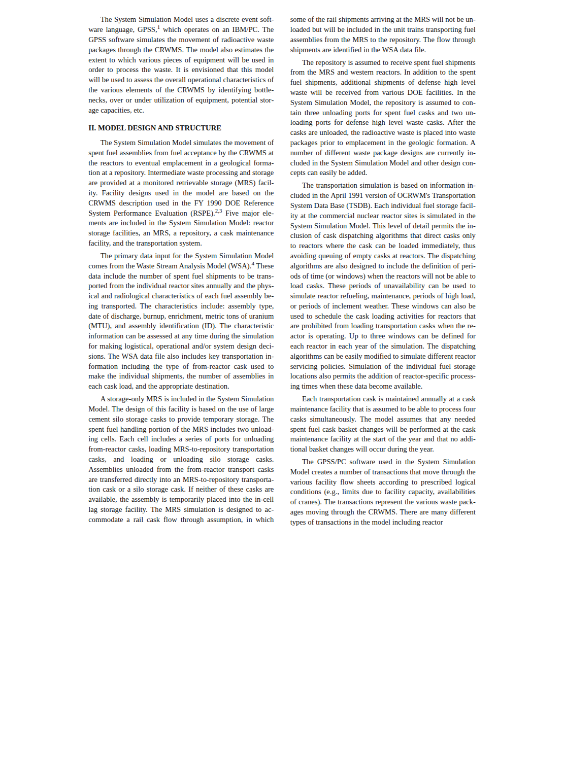The System Simulation Model uses a discrete event software language, GPSS,1 which operates on an IBM/PC. The GPSS software simulates the movement of radioactive waste packages through the CRWMS. The model also estimates the extent to which various pieces of equipment will be used in order to process the waste. It is envisioned that this model will be used to assess the overall operational characteristics of the various elements of the CRWMS by identifying bottlenecks, over or under utilization of equipment, potential storage capacities, etc.
II. MODEL DESIGN AND STRUCTURE
The System Simulation Model simulates the movement of spent fuel assemblies from fuel acceptance by the CRWMS at the reactors to eventual emplacement in a geological formation at a repository. Intermediate waste processing and storage are provided at a monitored retrievable storage (MRS) facility. Facility designs used in the model are based on the CRWMS description used in the FY 1990 DOE Reference System Performance Evaluation (RSPE).2,3 Five major elements are included in the System Simulation Model: reactor storage facilities, an MRS, a repository, a cask maintenance facility, and the transportation system.
The primary data input for the System Simulation Model comes from the Waste Stream Analysis Model (WSA).4 These data include the number of spent fuel shipments to be transported from the individual reactor sites annually and the physical and radiological characteristics of each fuel assembly being transported. The characteristics include: assembly type, date of discharge, burnup, enrichment, metric tons of uranium (MTU), and assembly identification (ID). The characteristic information can be assessed at any time during the simulation for making logistical, operational and/or system design decisions. The WSA data file also includes key transportation information including the type of from-reactor cask used to make the individual shipments, the number of assemblies in each cask load, and the appropriate destination.
A storage-only MRS is included in the System Simulation Model. The design of this facility is based on the use of large cement silo storage casks to provide temporary storage. The spent fuel handling portion of the MRS includes two unloading cells. Each cell includes a series of ports for unloading from-reactor casks, loading MRS-to-repository transportation casks, and loading or unloading silo storage casks. Assemblies unloaded from the from-reactor transport casks are transferred directly into an MRS-to-repository transportation cask or a silo storage cask. If neither of these casks are available, the assembly is temporarily placed into the in-cell lag storage facility. The MRS simulation is designed to accommodate a rail cask flow through assumption, in which some of the rail shipments arriving at the MRS will not be unloaded but will be included in the unit trains transporting fuel assemblies from the MRS to the repository. The flow through shipments are identified in the WSA data file.
The repository is assumed to receive spent fuel shipments from the MRS and western reactors. In addition to the spent fuel shipments, additional shipments of defense high level waste will be received from various DOE facilities. In the System Simulation Model, the repository is assumed to contain three unloading ports for spent fuel casks and two unloading ports for defense high level waste casks. After the casks are unloaded, the radioactive waste is placed into waste packages prior to emplacement in the geologic formation. A number of different waste package designs are currently included in the System Simulation Model and other design concepts can easily be added.
The transportation simulation is based on information included in the April 1991 version of OCRWM's Transportation System Data Base (TSDB). Each individual fuel storage facility at the commercial nuclear reactor sites is simulated in the System Simulation Model. This level of detail permits the inclusion of cask dispatching algorithms that direct casks only to reactors where the cask can be loaded immediately, thus avoiding queuing of empty casks at reactors. The dispatching algorithms are also designed to include the definition of periods of time (or windows) when the reactors will not be able to load casks. These periods of unavailability can be used to simulate reactor refueling, maintenance, periods of high load, or periods of inclement weather. These windows can also be used to schedule the cask loading activities for reactors that are prohibited from loading transportation casks when the reactor is operating. Up to three windows can be defined for each reactor in each year of the simulation. The dispatching algorithms can be easily modified to simulate different reactor servicing policies. Simulation of the individual fuel storage locations also permits the addition of reactor-specific processing times when these data become available.
Each transportation cask is maintained annually at a cask maintenance facility that is assumed to be able to process four casks simultaneously. The model assumes that any needed spent fuel cask basket changes will be performed at the cask maintenance facility at the start of the year and that no additional basket changes will occur during the year.
The GPSS/PC software used in the System Simulation Model creates a number of transactions that move through the various facility flow sheets according to prescribed logical conditions (e.g., limits due to facility capacity, availabilities of cranes). The transactions represent the various waste packages moving through the CRWMS. There are many different types of transactions in the model including reactor